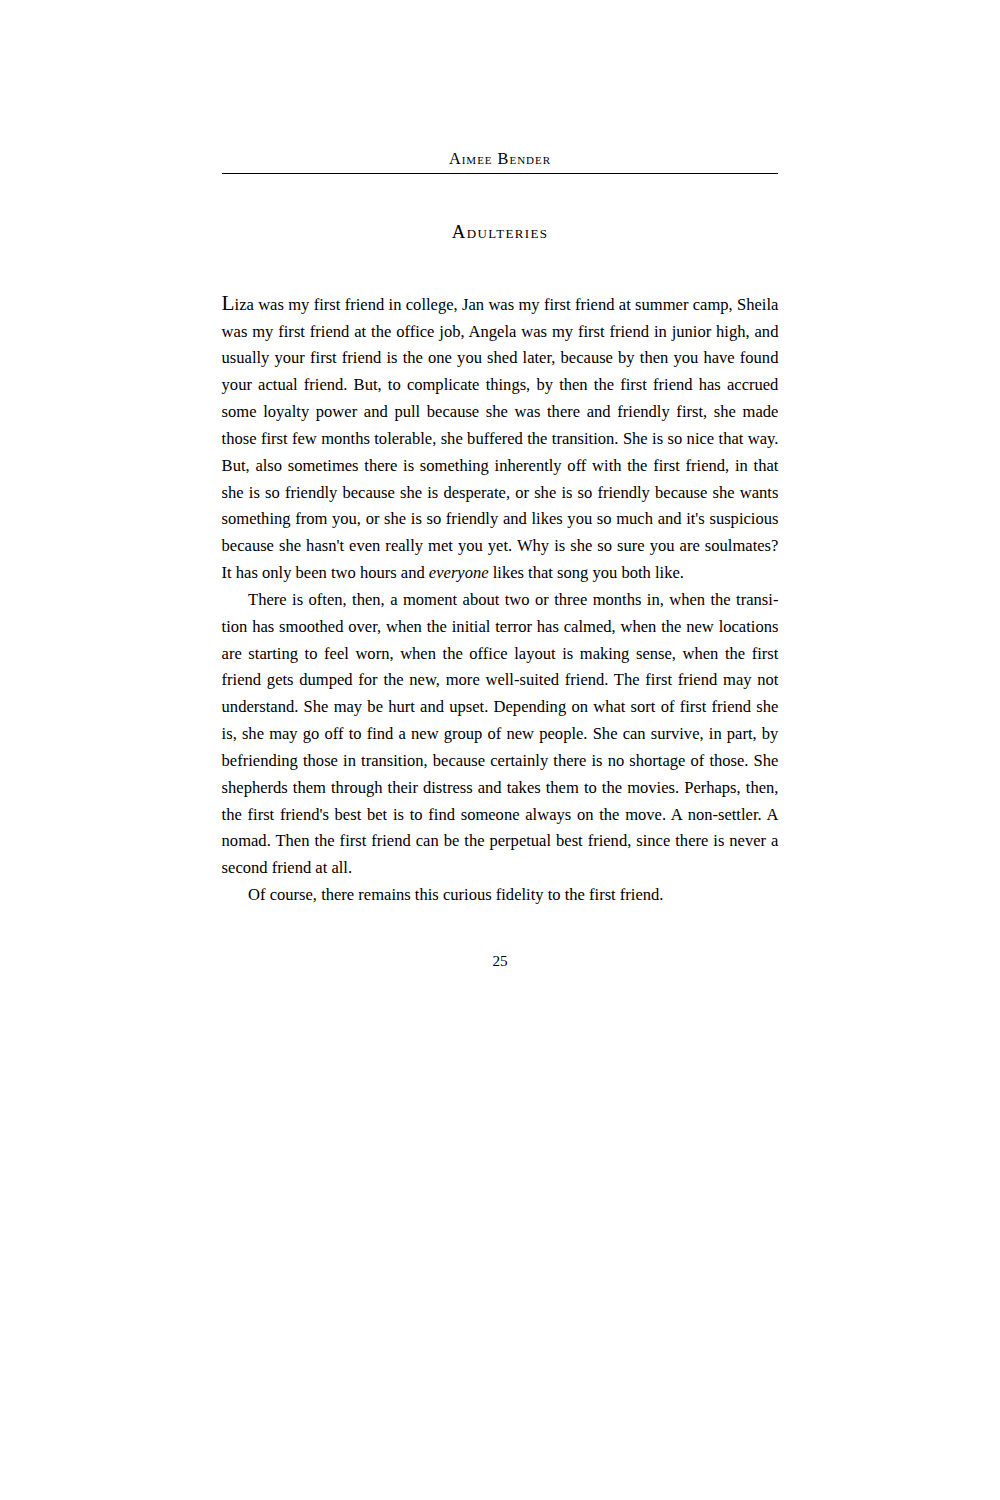Aimee Bender
Adulteries
Liza was my first friend in college, Jan was my first friend at summer camp, Sheila was my first friend at the office job, Angela was my first friend in junior high, and usually your first friend is the one you shed later, because by then you have found your actual friend. But, to complicate things, by then the first friend has accrued some loyalty power and pull because she was there and friendly first, she made those first few months tolerable, she buffered the transition. She is so nice that way. But, also sometimes there is something inherently off with the first friend, in that she is so friendly because she is desperate, or she is so friendly because she wants something from you, or she is so friendly and likes you so much and it's suspicious because she hasn't even really met you yet. Why is she so sure you are soulmates? It has only been two hours and everyone likes that song you both like.
There is often, then, a moment about two or three months in, when the transition has smoothed over, when the initial terror has calmed, when the new locations are starting to feel worn, when the office layout is making sense, when the first friend gets dumped for the new, more well-suited friend. The first friend may not understand. She may be hurt and upset. Depending on what sort of first friend she is, she may go off to find a new group of new people. She can survive, in part, by befriending those in transition, because certainly there is no shortage of those. She shepherds them through their distress and takes them to the movies. Perhaps, then, the first friend's best bet is to find someone always on the move. A non-settler. A nomad. Then the first friend can be the perpetual best friend, since there is never a second friend at all.
Of course, there remains this curious fidelity to the first friend.
25